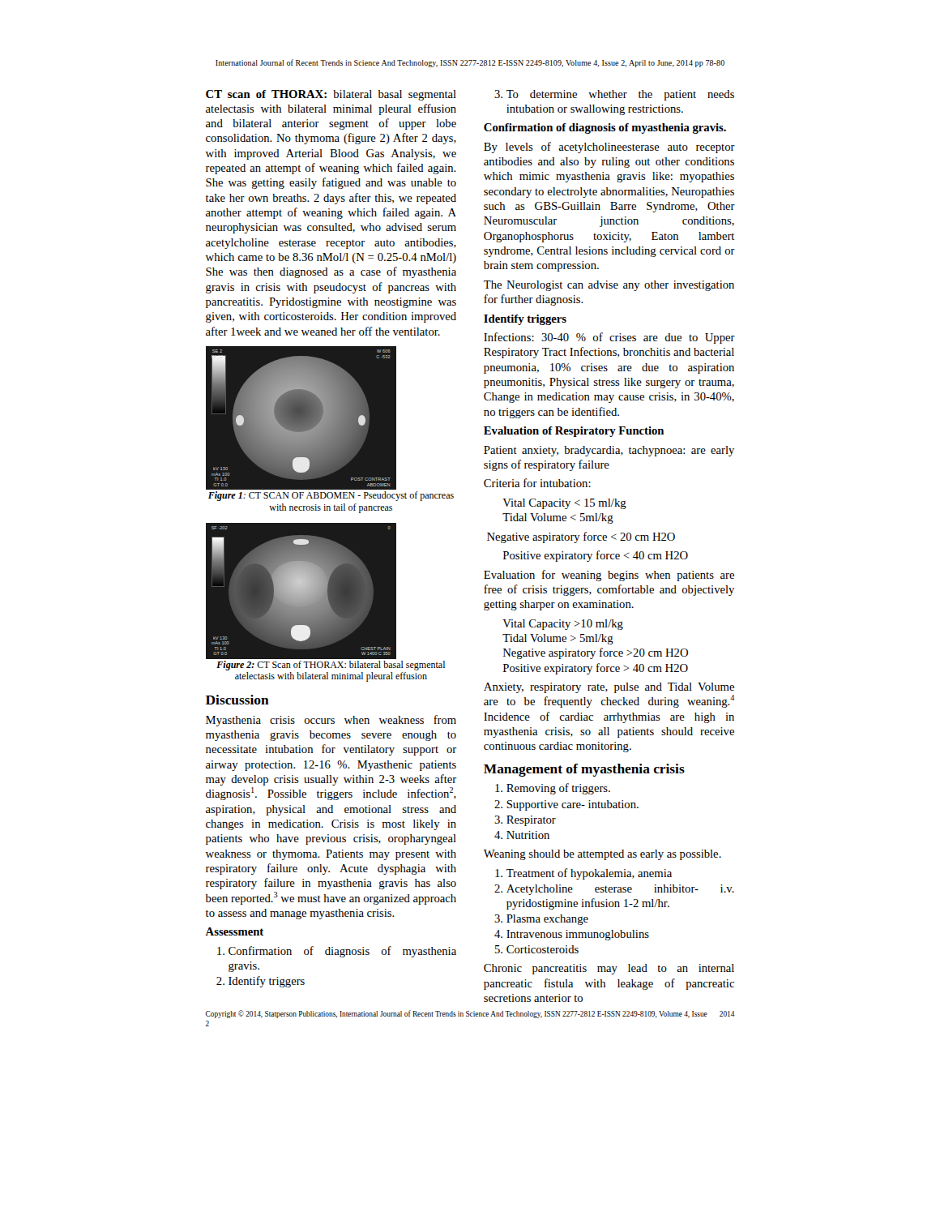International Journal of Recent Trends in Science And Technology, ISSN 2277-2812 E-ISSN 2249-8109, Volume 4, Issue 2, April to June, 2014 pp 78-80
CT scan of THORAX: bilateral basal segmental atelectasis with bilateral minimal pleural effusion and bilateral anterior segment of upper lobe consolidation. No thymoma (figure 2) After 2 days, with improved Arterial Blood Gas Analysis, we repeated an attempt of weaning which failed again. She was getting easily fatigued and was unable to take her own breaths. 2 days after this, we repeated another attempt of weaning which failed again. A neurophysician was consulted, who advised serum acetylcholine esterase receptor auto antibodies, which came to be 8.36 nMol/l (N = 0.25-0.4 nMol/l) She was then diagnosed as a case of myasthenia gravis in crisis with pseudocyst of pancreas with pancreatitis. Pyridostigmine with neostigmine was given, with corticosteroids. Her condition improved after 1week and we weaned her off the ventilator.
SE 2
IM 12
W 606
C -532
kV 130
mAs 100
TI 1.0
GT 0.0
POST CONTRAST
ABDOMEN
Figure 1: CT SCAN OF ABDOMEN - Pseudocyst of pancreas with necrosis in tail of pancreas
SF -202
0
kV 130
mAs 100
TI 1.0
GT 0.0
CHEST PLAIN
W 1400 C 350
Figure 2: CT Scan of THORAX: bilateral basal segmental atelectasis with bilateral minimal pleural effusion
Discussion
Myasthenia crisis occurs when weakness from myasthenia gravis becomes severe enough to necessitate intubation for ventilatory support or airway protection. 12-16 %. Myasthenic patients may develop crisis usually within 2-3 weeks after diagnosis1. Possible triggers include infection2, aspiration, physical and emotional stress and changes in medication. Crisis is most likely in patients who have previous crisis, oropharyngeal weakness or thymoma. Patients may present with respiratory failure only. Acute dysphagia with respiratory failure in myasthenia gravis has also been reported.3 we must have an organized approach to assess and manage myasthenia crisis.
Assessment
Confirmation of diagnosis of myasthenia gravis.
Identify triggers
To determine whether the patient needs intubation or swallowing restrictions.
Confirmation of diagnosis of myasthenia gravis.
By levels of acetylcholineesterase auto receptor antibodies and also by ruling out other conditions which mimic myasthenia gravis like: myopathies secondary to electrolyte abnormalities, Neuropathies such as GBS-Guillain Barre Syndrome, Other Neuromuscular junction conditions, Organophosphorus toxicity, Eaton lambert syndrome, Central lesions including cervical cord or brain stem compression.
The Neurologist can advise any other investigation for further diagnosis.
Identify triggers
Infections: 30-40 % of crises are due to Upper Respiratory Tract Infections, bronchitis and bacterial pneumonia, 10% crises are due to aspiration pneumonitis, Physical stress like surgery or trauma, Change in medication may cause crisis, in 30-40%, no triggers can be identified.
Evaluation of Respiratory Function
Patient anxiety, bradycardia, tachypnoea: are early signs of respiratory failure
Criteria for intubation:
Vital Capacity < 15 ml/kg
Tidal Volume < 5ml/kg
Negative aspiratory force < 20 cm H2O
Positive expiratory force < 40 cm H2O
Evaluation for weaning begins when patients are free of crisis triggers, comfortable and objectively getting sharper on examination.
Vital Capacity >10 ml/kg
Tidal Volume > 5ml/kg
Negative aspiratory force >20 cm H2O
Positive expiratory force > 40 cm H2O
Anxiety, respiratory rate, pulse and Tidal Volume are to be frequently checked during weaning.4 Incidence of cardiac arrhythmias are high in myasthenia crisis, so all patients should receive continuous cardiac monitoring.
Management of myasthenia crisis
Removing of triggers.
Supportive care- intubation.
Respirator
Nutrition
Weaning should be attempted as early as possible.
Treatment of hypokalemia, anemia
Acetylcholine esterase inhibitor- i.v. pyridostigmine infusion 1-2 ml/hr.
Plasma exchange
Intravenous immunoglobulins
Corticosteroids
Chronic pancreatitis may lead to an internal pancreatic fistula with leakage of pancreatic secretions anterior to
Copyright © 2014, Statperson Publications, International Journal of Recent Trends in Science And Technology, ISSN 2277-2812 E-ISSN 2249-8109, Volume 4, Issue 2
2014